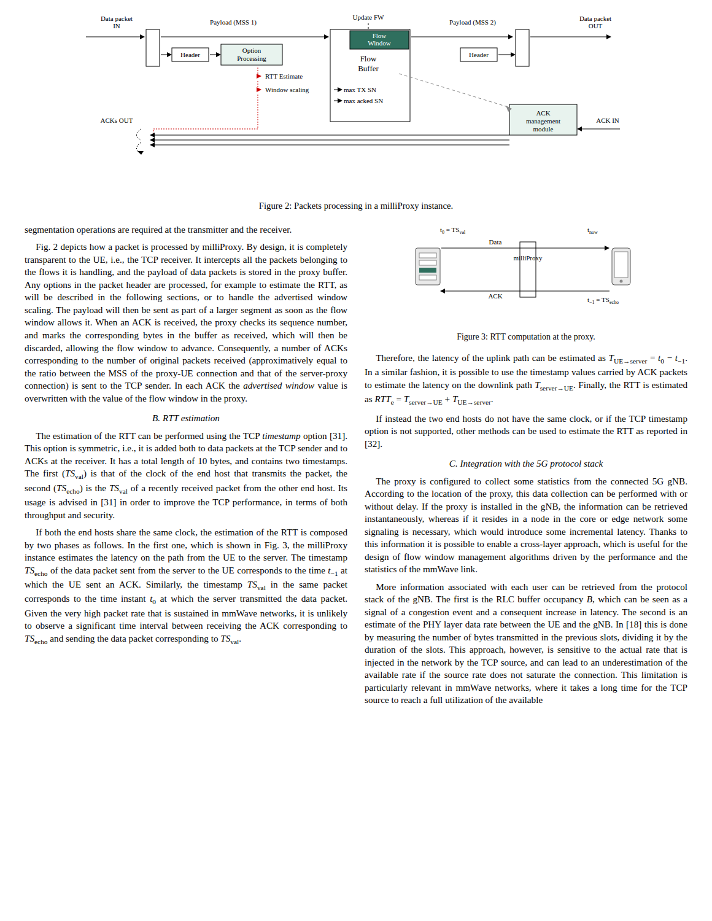Data packet IN Payload (MSS 1) Update FW Payload (MSS 2) Data packet OUT Header Option Processing RTT Estimate Window scaling Flow Window Flow Buffer max TX SN max acked SN Header ACK management module ACK IN ACKs OUT
Figure 2: Packets processing in a milliProxy instance.
segmentation operations are required at the transmitter and the receiver.
Fig. 2 depicts how a packet is processed by milliProxy. By design, it is completely transparent to the UE, i.e., the TCP receiver. It intercepts all the packets belonging to the flows it is handling, and the payload of data packets is stored in the proxy buffer. Any options in the packet header are processed, for example to estimate the RTT, as will be described in the following sections, or to handle the advertised window scaling. The payload will then be sent as part of a larger segment as soon as the flow window allows it. When an ACK is received, the proxy checks its sequence number, and marks the corresponding bytes in the buffer as received, which will then be discarded, allowing the flow window to advance. Consequently, a number of ACKs corresponding to the number of original packets received (approximatively equal to the ratio between the MSS of the proxy-UE connection and that of the server-proxy connection) is sent to the TCP sender. In each ACK the advertised window value is overwritten with the value of the flow window in the proxy.
B. RTT estimation
The estimation of the RTT can be performed using the TCP timestamp option [31]. This option is symmetric, i.e., it is added both to data packets at the TCP sender and to ACKs at the receiver. It has a total length of 10 bytes, and contains two timestamps. The first (TS val) is that of the clock of the end host that transmits the packet, the second (TS echo) is the TS val of a recently received packet from the other end host. Its usage is advised in [31] in order to improve the TCP performance, in terms of both throughput and security.
If both the end hosts share the same clock, the estimation of the RTT is composed by two phases as follows. In the first one, which is shown in Fig. 3, the milliProxy instance estimates the latency on the path from the UE to the server. The timestamp TS echo of the data packet sent from the server to the UE corresponds to the time t−1 at which the UE sent an ACK. Similarly, the timestamp TS val in the same packet corresponds to the time instant t 0 at which the server transmitted the data packet. Given the very high packet rate that is sustained in mmWave networks, it is unlikely to observe a significant time interval between receiving the ACK corresponding to TS echo and sending the data packet corresponding to TS val.
t0 = TSval tnow milliProxy Data ACK t−1 = TSecho
Figure 3: RTT computation at the proxy.
Therefore, the latency of the uplink path can be estimated as TUE→server = t 0 − t−1. In a similar fashion, it is possible to use the timestamp values carried by ACK packets to estimate the latency on the downlink path Tserver→UE. Finally, the RTT is estimated as RTT e = Tserver→UE + TUE→server.
If instead the two end hosts do not have the same clock, or if the TCP timestamp option is not supported, other methods can be used to estimate the RTT as reported in [32].
C. Integration with the 5G protocol stack
The proxy is configured to collect some statistics from the connected 5G gNB. According to the location of the proxy, this data collection can be performed with or without delay. If the proxy is installed in the gNB, the information can be retrieved instantaneously, whereas if it resides in a node in the core or edge network some signaling is necessary, which would introduce some incremental latency. Thanks to this information it is possible to enable a cross-layer approach, which is useful for the design of flow window management algorithms driven by the performance and the statistics of the mmWave link.
More information associated with each user can be retrieved from the protocol stack of the gNB. The first is the RLC buffer occupancy B, which can be seen as a signal of a congestion event and a consequent increase in latency. The second is an estimate of the PHY layer data rate between the UE and the gNB. In [18] this is done by measuring the number of bytes transmitted in the previous slots, dividing it by the duration of the slots. This approach, however, is sensitive to the actual rate that is injected in the network by the TCP source, and can lead to an underestimation of the available rate if the source rate does not saturate the connection. This limitation is particularly relevant in mmWave networks, where it takes a long time for the TCP source to reach a full utilization of the available